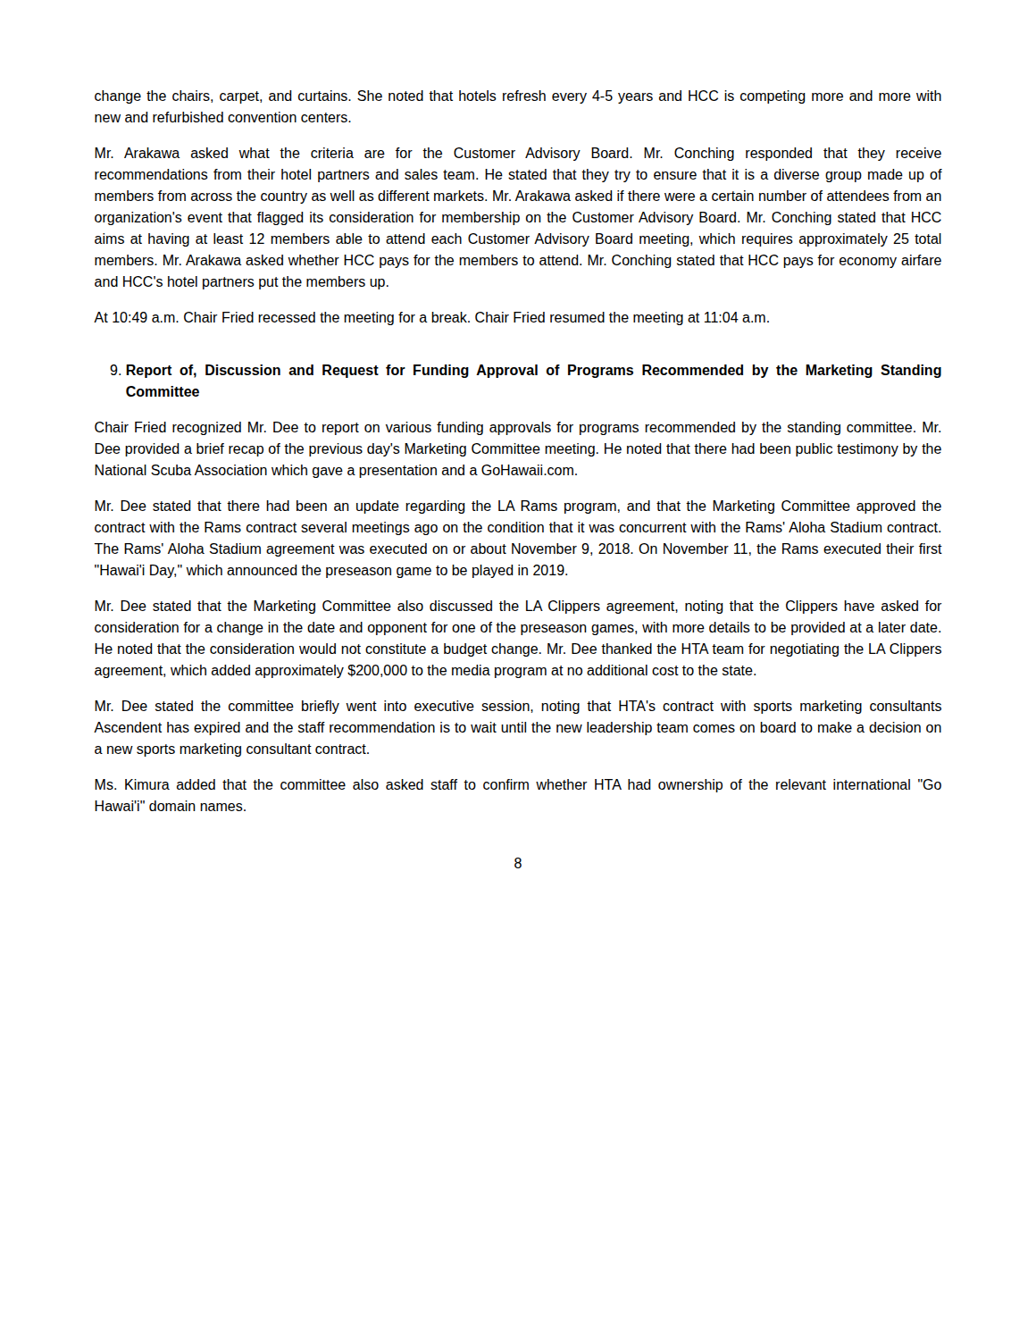change the chairs, carpet, and curtains. She noted that hotels refresh every 4-5 years and HCC is competing more and more with new and refurbished convention centers.
Mr. Arakawa asked what the criteria are for the Customer Advisory Board. Mr. Conching responded that they receive recommendations from their hotel partners and sales team. He stated that they try to ensure that it is a diverse group made up of members from across the country as well as different markets. Mr. Arakawa asked if there were a certain number of attendees from an organization's event that flagged its consideration for membership on the Customer Advisory Board. Mr. Conching stated that HCC aims at having at least 12 members able to attend each Customer Advisory Board meeting, which requires approximately 25 total members. Mr. Arakawa asked whether HCC pays for the members to attend. Mr. Conching stated that HCC pays for economy airfare and HCC's hotel partners put the members up.
At 10:49 a.m. Chair Fried recessed the meeting for a break. Chair Fried resumed the meeting at 11:04 a.m.
Report of, Discussion and Request for Funding Approval of Programs Recommended by the Marketing Standing Committee
Chair Fried recognized Mr. Dee to report on various funding approvals for programs recommended by the standing committee. Mr. Dee provided a brief recap of the previous day's Marketing Committee meeting. He noted that there had been public testimony by the National Scuba Association which gave a presentation and a GoHawaii.com.
Mr. Dee stated that there had been an update regarding the LA Rams program, and that the Marketing Committee approved the contract with the Rams contract several meetings ago on the condition that it was concurrent with the Rams' Aloha Stadium contract. The Rams' Aloha Stadium agreement was executed on or about November 9, 2018. On November 11, the Rams executed their first "Hawai'i Day," which announced the preseason game to be played in 2019.
Mr. Dee stated that the Marketing Committee also discussed the LA Clippers agreement, noting that the Clippers have asked for consideration for a change in the date and opponent for one of the preseason games, with more details to be provided at a later date. He noted that the consideration would not constitute a budget change. Mr. Dee thanked the HTA team for negotiating the LA Clippers agreement, which added approximately $200,000 to the media program at no additional cost to the state.
Mr. Dee stated the committee briefly went into executive session, noting that HTA's contract with sports marketing consultants Ascendent has expired and the staff recommendation is to wait until the new leadership team comes on board to make a decision on a new sports marketing consultant contract.
Ms. Kimura added that the committee also asked staff to confirm whether HTA had ownership of the relevant international "Go Hawai'i" domain names.
8